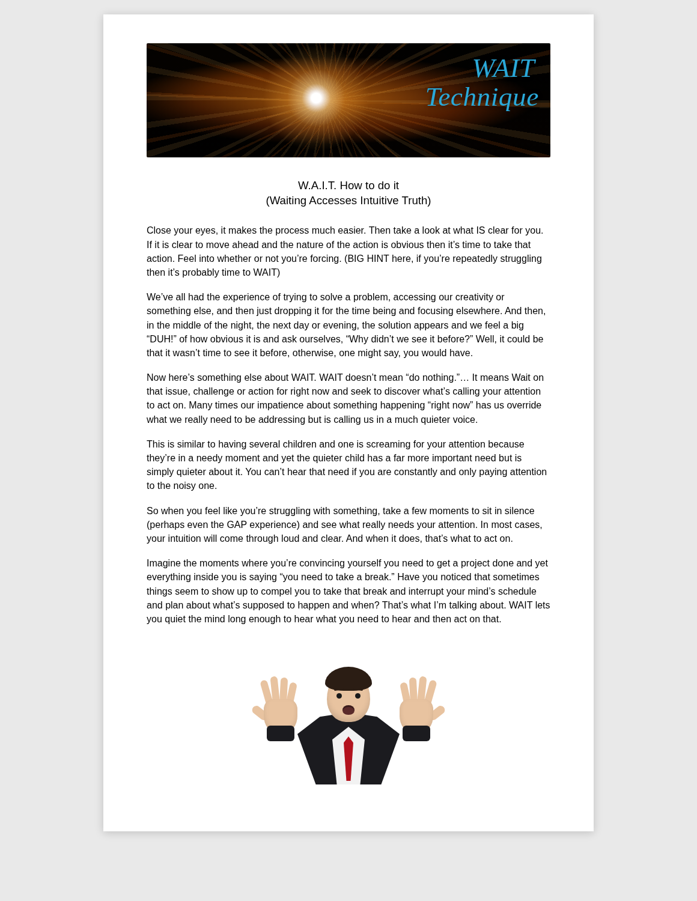WAIT Technique
W.A.I.T. How to do it (Waiting Accesses Intuitive Truth)
Close your eyes, it makes the process much easier. Then take a look at what IS clear for you. If it is clear to move ahead and the nature of the action is obvious then it’s time to take that action. Feel into whether or not you’re forcing. (BIG HINT here, if you’re repeatedly struggling then it’s probably time to WAIT)
We’ve all had the experience of trying to solve a problem, accessing our creativity or something else, and then just dropping it for the time being and focusing elsewhere. And then, in the middle of the night, the next day or evening, the solution appears and we feel a big “DUH!” of how obvious it is and ask ourselves, “Why didn’t we see it before?” Well, it could be that it wasn’t time to see it before, otherwise, one might say, you would have.
Now here’s something else about WAIT. WAIT doesn’t mean “do nothing.”… It means Wait on that issue, challenge or action for right now and seek to discover what’s calling your attention to act on. Many times our impatience about something happening “right now” has us override what we really need to be addressing but is calling us in a much quieter voice.
This is similar to having several children and one is screaming for your attention because they’re in a needy moment and yet the quieter child has a far more important need but is simply quieter about it. You can’t hear that need if you are constantly and only paying attention to the noisy one.
So when you feel like you’re struggling with something, take a few moments to sit in silence (perhaps even the GAP experience) and see what really needs your attention. In most cases, your intuition will come through loud and clear. And when it does, that’s what to act on.
Imagine the moments where you’re convincing yourself you need to get a project done and yet everything inside you is saying “you need to take a break.” Have you noticed that sometimes things seem to show up to compel you to take that break and interrupt your mind’s schedule and plan about what’s supposed to happen and when? That’s what I’m talking about. WAIT lets you quiet the mind long enough to hear what you need to hear and then act on that.
Man gesturing “stop” with both hands raised.